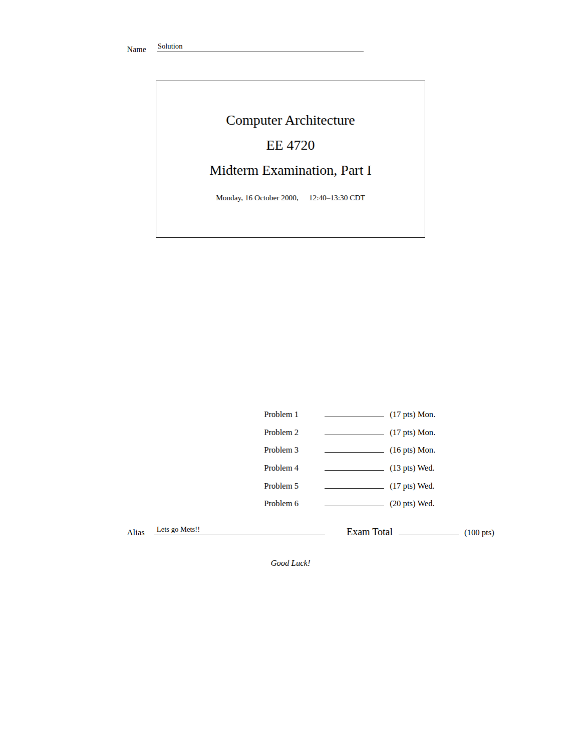Name Solution
Computer Architecture
EE 4720
Midterm Examination, Part I
Monday, 16 October 2000, 12:40–13:30 CDT
Problem 1 (17 pts) Mon.
Problem 2 (17 pts) Mon.
Problem 3 (16 pts) Mon.
Problem 4 (13 pts) Wed.
Problem 5 (17 pts) Wed.
Problem 6 (20 pts) Wed.
Alias Lets go Mets!! Exam Total (100 pts)
Good Luck!